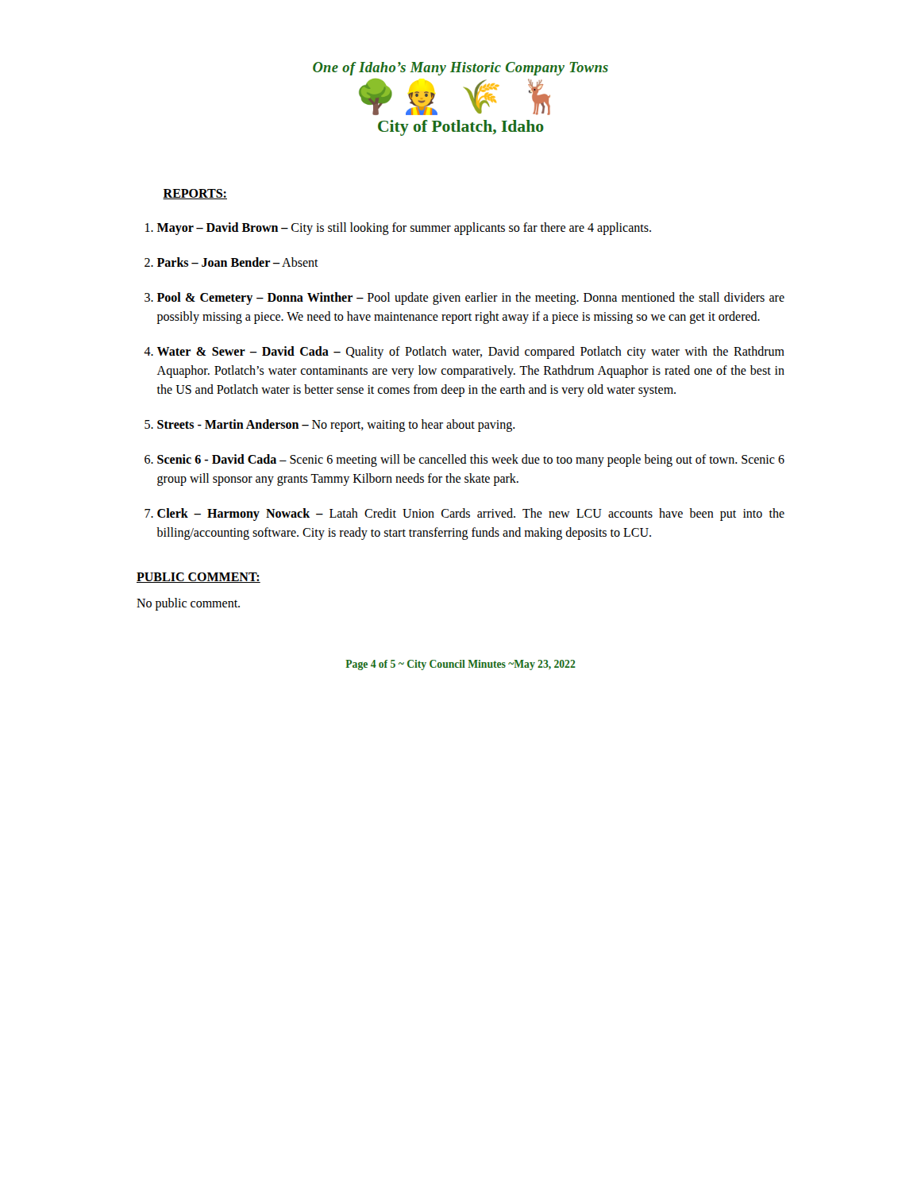One of Idaho’s Many Historic Company Towns
🌳👷 🌾 🦌
City of Potlatch, Idaho
REPORTS:
Mayor – David Brown – City is still looking for summer applicants so far there are 4 applicants.
Parks – Joan Bender – Absent
Pool & Cemetery – Donna Winther – Pool update given earlier in the meeting. Donna mentioned the stall dividers are possibly missing a piece. We need to have maintenance report right away if a piece is missing so we can get it ordered.
Water & Sewer – David Cada – Quality of Potlatch water, David compared Potlatch city water with the Rathdrum Aquaphor. Potlatch’s water contaminants are very low comparatively. The Rathdrum Aquaphor is rated one of the best in the US and Potlatch water is better sense it comes from deep in the earth and is very old water system.
Streets - Martin Anderson – No report, waiting to hear about paving.
Scenic 6 - David Cada – Scenic 6 meeting will be cancelled this week due to too many people being out of town. Scenic 6 group will sponsor any grants Tammy Kilborn needs for the skate park.
Clerk – Harmony Nowack – Latah Credit Union Cards arrived. The new LCU accounts have been put into the billing/accounting software. City is ready to start transferring funds and making deposits to LCU.
PUBLIC COMMENT:
No public comment.
Page 4 of 5 ~ City Council Minutes ~May 23, 2022